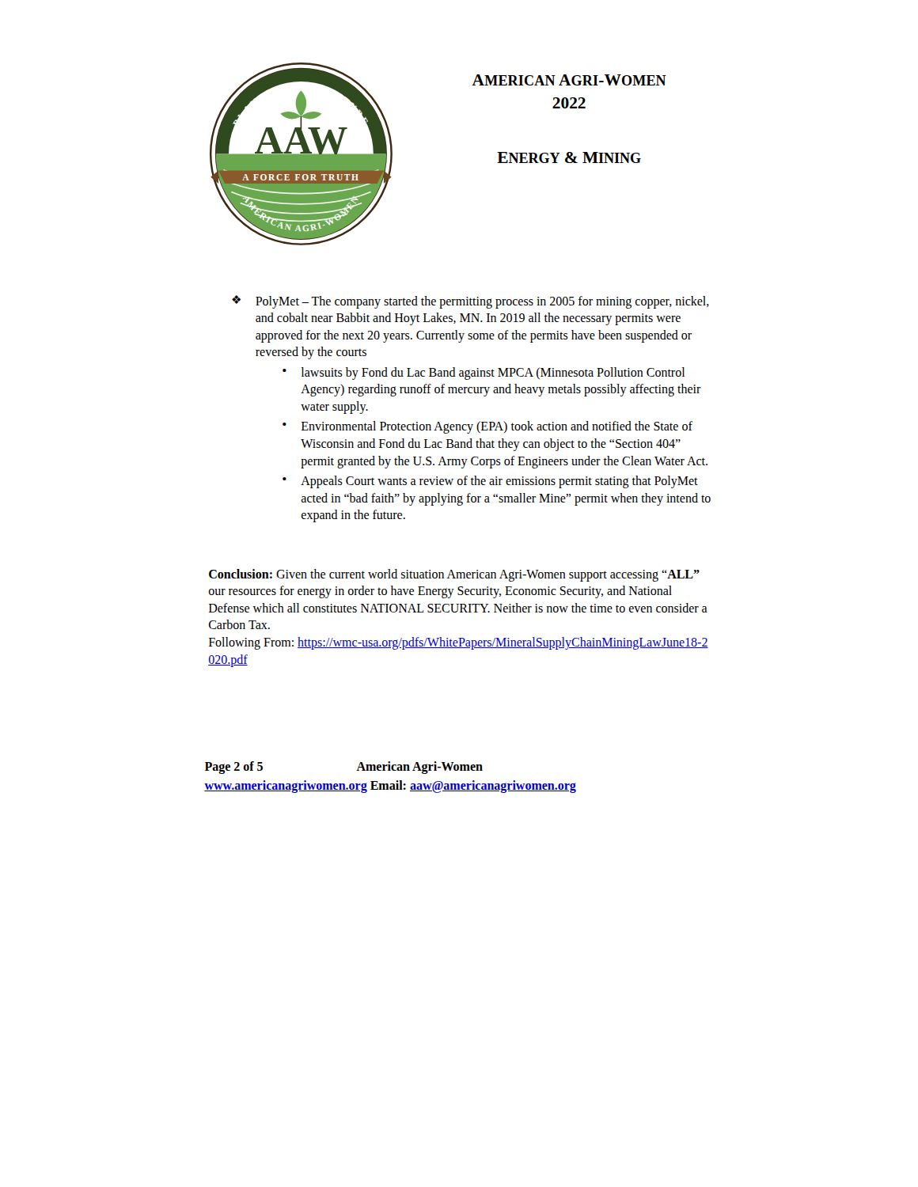PLANTING OUR FUTURE AMERICAN AGRI-WOMEN AAW A FORCE FOR TRUTH
AMERICAN AGRI-WOMEN
2022
ENERGY & MINING
PolyMet – The company started the permitting process in 2005 for mining copper, nickel, and cobalt near Babbit and Hoyt Lakes, MN. In 2019 all the necessary permits were approved for the next 20 years. Currently some of the permits have been suspended or reversed by the courts
lawsuits by Fond du Lac Band against MPCA (Minnesota Pollution Control Agency) regarding runoff of mercury and heavy metals possibly affecting their water supply.
Environmental Protection Agency (EPA) took action and notified the State of Wisconsin and Fond du Lac Band that they can object to the “Section 404” permit granted by the U.S. Army Corps of Engineers under the Clean Water Act.
Appeals Court wants a review of the air emissions permit stating that PolyMet acted in “bad faith” by applying for a “smaller Mine” permit when they intend to expand in the future.
Conclusion: Given the current world situation American Agri-Women support accessing “ALL” our resources for energy in order to have Energy Security, Economic Security, and National Defense which all constitutes NATIONAL SECURITY. Neither is now the time to even consider a Carbon Tax.
Following From: https://wmc-usa.org/pdfs/WhitePapers/MineralSupplyChainMiningLawJune18-2020.pdf
Page 2 of 5
American Agri-Women
www.americanagriwomen.org Email: aaw@americanagriwomen.org